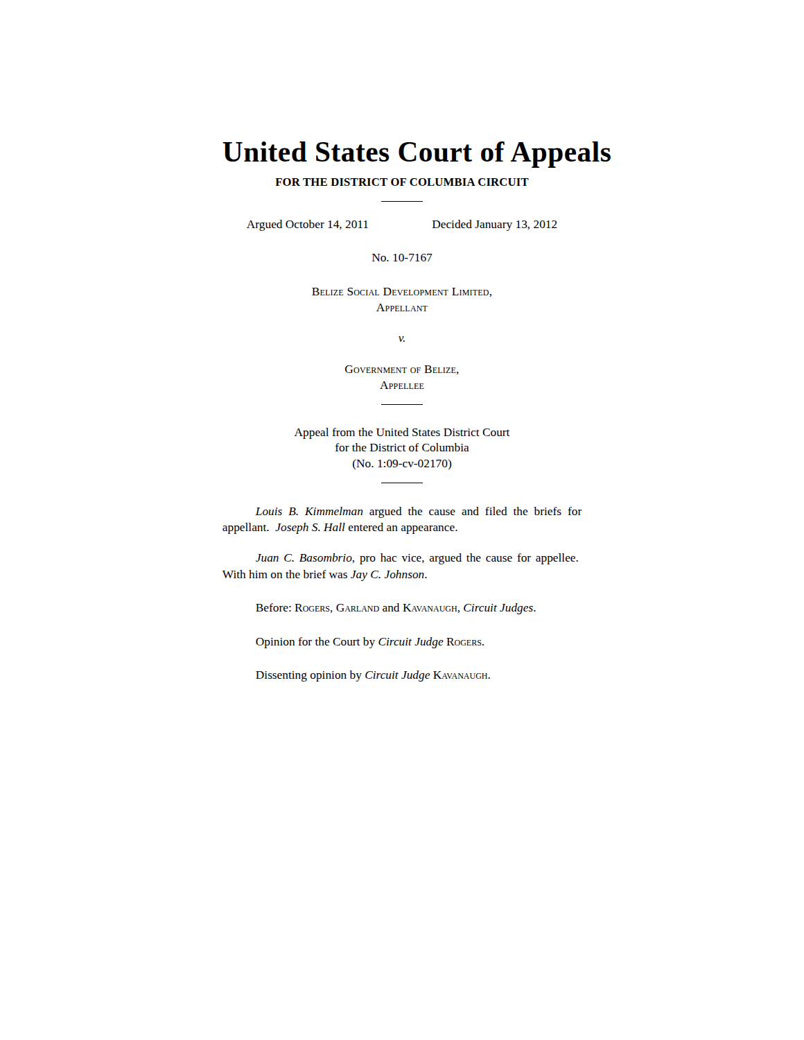United States Court of Appeals
FOR THE DISTRICT OF COLUMBIA CIRCUIT
Argued October 14, 2011 Decided January 13, 2012
No. 10-7167
Belize Social Development Limited, Appellant
v.
Government of Belize, Appellee
Appeal from the United States District Court
for the District of Columbia
(No. 1:09-cv-02170)
Louis B. Kimmelman argued the cause and filed the briefs for appellant. Joseph S. Hall entered an appearance.
Juan C. Basombrio, pro hac vice, argued the cause for appellee. With him on the brief was Jay C. Johnson.
Before: Rogers, Garland and Kavanaugh, Circuit Judges.
Opinion for the Court by Circuit Judge Rogers.
Dissenting opinion by Circuit Judge Kavanaugh.